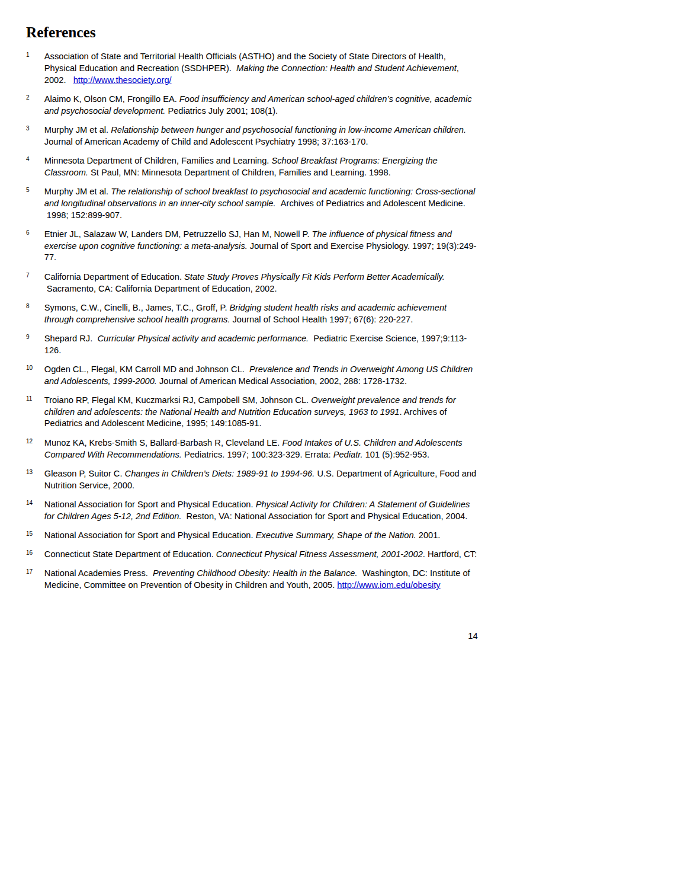References
1 Association of State and Territorial Health Officials (ASTHO) and the Society of State Directors of Health, Physical Education and Recreation (SSDHPER). Making the Connection: Health and Student Achievement, 2002. http://www.thesociety.org/
2 Alaimo K, Olson CM, Frongillo EA. Food insufficiency and American school-aged children’s cognitive, academic and psychosocial development. Pediatrics July 2001; 108(1).
3 Murphy JM et al. Relationship between hunger and psychosocial functioning in low-income American children. Journal of American Academy of Child and Adolescent Psychiatry 1998; 37:163-170.
4 Minnesota Department of Children, Families and Learning. School Breakfast Programs: Energizing the Classroom. St Paul, MN: Minnesota Department of Children, Families and Learning. 1998.
5 Murphy JM et al. The relationship of school breakfast to psychosocial and academic functioning: Cross-sectional and longitudinal observations in an inner-city school sample. Archives of Pediatrics and Adolescent Medicine. 1998; 152:899-907.
6 Etnier JL, Salazaw W, Landers DM, Petruzzello SJ, Han M, Nowell P. The influence of physical fitness and exercise upon cognitive functioning: a meta-analysis. Journal of Sport and Exercise Physiology. 1997; 19(3):249-77.
7 California Department of Education. State Study Proves Physically Fit Kids Perform Better Academically. Sacramento, CA: California Department of Education, 2002.
8 Symons, C.W., Cinelli, B., James, T.C., Groff, P. Bridging student health risks and academic achievement through comprehensive school health programs. Journal of School Health 1997; 67(6): 220-227.
9 Shepard RJ. Curricular Physical activity and academic performance. Pediatric Exercise Science, 1997;9:113-126.
10 Ogden CL., Flegal, KM Carroll MD and Johnson CL. Prevalence and Trends in Overweight Among US Children and Adolescents, 1999-2000. Journal of American Medical Association, 2002, 288: 1728-1732.
11 Troiano RP, Flegal KM, Kuczmarksi RJ, Campobell SM, Johnson CL. Overweight prevalence and trends for children and adolescents: the National Health and Nutrition Education surveys, 1963 to 1991. Archives of Pediatrics and Adolescent Medicine, 1995; 149:1085-91.
12 Munoz KA, Krebs-Smith S, Ballard-Barbash R, Cleveland LE. Food Intakes of U.S. Children and Adolescents Compared With Recommendations. Pediatrics. 1997; 100:323-329. Errata: Pediatr. 101 (5):952-953.
13 Gleason P, Suitor C. Changes in Children’s Diets: 1989-91 to 1994-96. U.S. Department of Agriculture, Food and Nutrition Service, 2000.
14 National Association for Sport and Physical Education. Physical Activity for Children: A Statement of Guidelines for Children Ages 5-12, 2nd Edition. Reston, VA: National Association for Sport and Physical Education, 2004.
15 National Association for Sport and Physical Education. Executive Summary, Shape of the Nation. 2001.
16 Connecticut State Department of Education. Connecticut Physical Fitness Assessment, 2001-2002. Hartford, CT:
17 National Academies Press. Preventing Childhood Obesity: Health in the Balance. Washington, DC: Institute of Medicine, Committee on Prevention of Obesity in Children and Youth, 2005. http://www.iom.edu/obesity
14